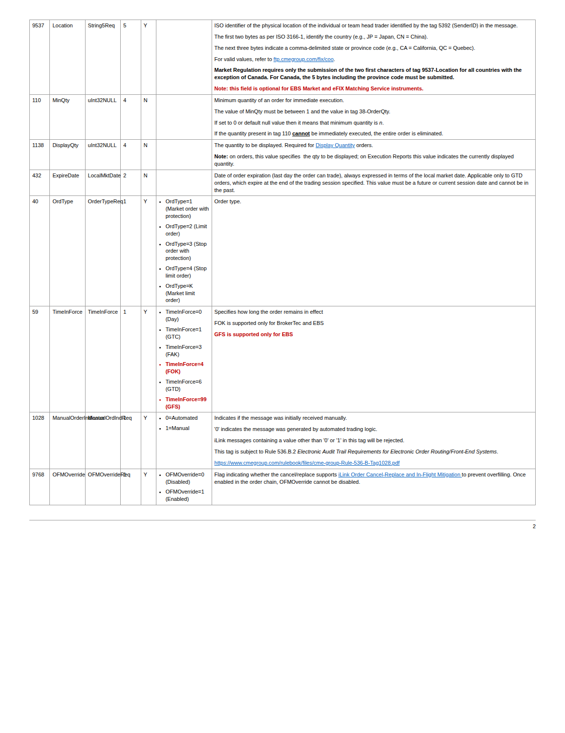| 9537 | Location | String5Req | 5 | Y | | ISO identifier of the physical location of the individual or team head trader identified by the tag 5392 (SenderID) in the message. The first two bytes as per ISO 3166-1, identify the country (e.g., JP = Japan, CN = China). The next three bytes indicate a comma-delimited state or province code (e.g., CA = California, QC = Quebec). For valid values, refer to ftp.cmegroup.com/fix/coo . Market Regulation requires only the submission of the two first characters of tag 9537-Location for all countries with the exception of Canada. For Canada, the 5 bytes including the province code must be submitted. Note: this field is optional for EBS Market and eFIX Matching Service instruments. |
| 110 | MinQty | uInt32NULL | 4 | N | | Minimum quantity of an order for immediate execution. The value of MinQty must be between 1 and the value in tag 38-OrderQty. If set to 0 or default null value then it means that minimum quantity is n . If the quantity present in tag 110 cannot be immediately executed, the entire order is eliminated. |
| 1138 | DisplayQty | uInt32NULL | 4 | N | | The quantity to be displayed. Required for Display Quantity orders. Note: on orders, this value specifies the qty to be displayed; on Execution Reports this value indicates the currently displayed quantity. |
| 432 | ExpireDate | LocalMktDate | 2 | N | | Date of order expiration (last day the order can trade), always expressed in terms of the local market date. Applicable only to GTD orders, which expire at the end of the trading session specified. This value must be a future or current session date and cannot be in the past. |
| 40 | OrdType | OrderTypeReq | 1 | Y | OrdType=1 (Market order with protection) OrdType=2 (Limit order) OrdType=3 (Stop order with protection) OrdType=4 (Stop limit order) OrdType=K (Market limit order) | Order type. |
| 59 | TimeInForce | TimeInForce | 1 | Y | TimeInForce=0 (Day) TimeInForce=1 (GTC) TimeInForce=3 (FAK) TimeInForce=4 (FOK) TimeInForce=6 (GTD) TimeInForce=99 (GFS) | Specifies how long the order remains in effect FOK is supported only for BrokerTec and EBS GFS is supported only for EBS |
| 1028 | ManualOrderIndicator | ManualOrdIndReq | 1 | Y | 0=Automated 1=Manual | Indicates if the message was initially received manually. '0' indicates the message was generated by automated trading logic. iLink messages containing a value other than '0' or '1' in this tag will be rejected. This tag is subject to Rule 536.B.2 Electronic Audit Trail Requirements for Electronic Order Routing/Front-End Systems . https://www.cmegroup.com/rulebook/files/cme-group-Rule-536-B-Tag1028.pdf |
| 9768 | OFMOverride | OFMOverrideReq | 1 | Y | OFMOverride=0 (Disabled) OFMOverride=1 (Enabled) | Flag indicating whether the cancel/replace supports iLink Order Cancel-Replace and In-Flight Mitigation to prevent overfilling. Once enabled in the order chain, OFMOverride cannot be disabled. |
2